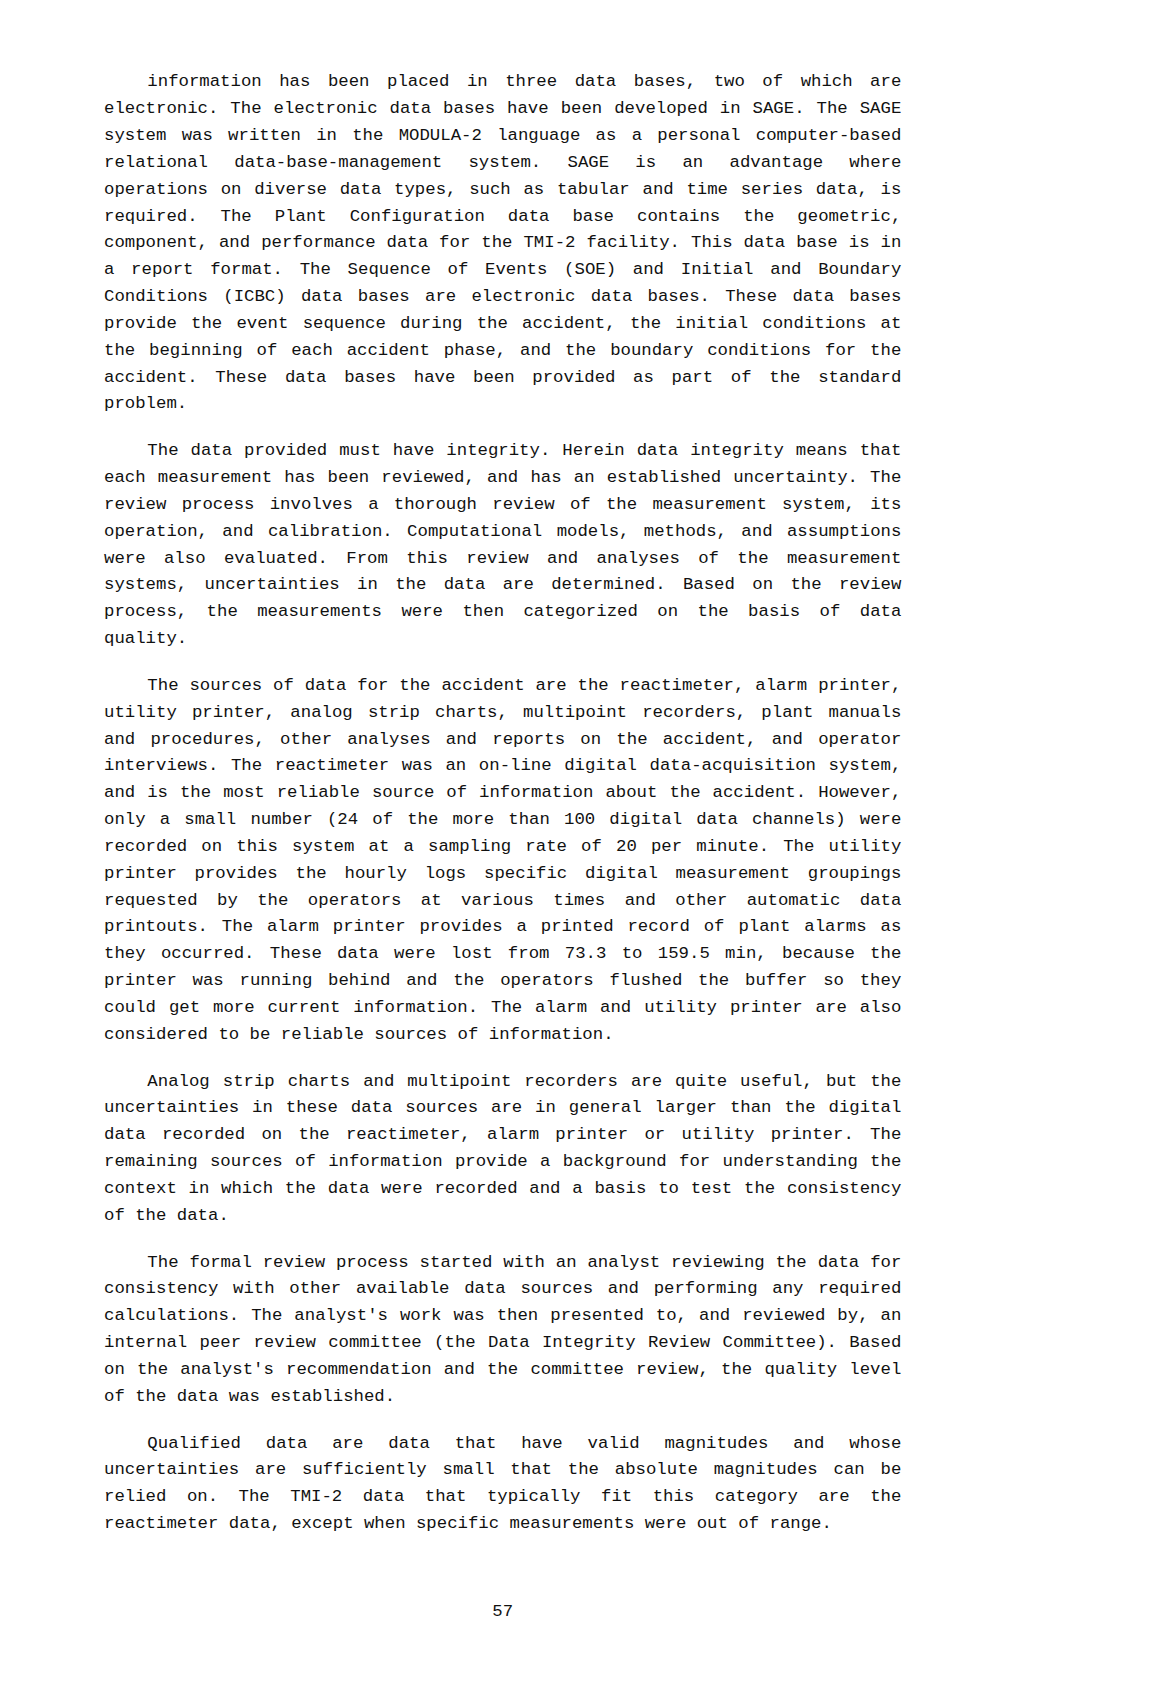information has been placed in three data bases, two of which are electronic. The electronic data bases have been developed in SAGE. The SAGE system was written in the MODULA-2 language as a personal computer-based relational data-base-management system. SAGE is an advantage where operations on diverse data types, such as tabular and time series data, is required. The Plant Configuration data base contains the geometric, component, and performance data for the TMI-2 facility. This data base is in a report format. The Sequence of Events (SOE) and Initial and Boundary Conditions (ICBC) data bases are electronic data bases. These data bases provide the event sequence during the accident, the initial conditions at the beginning of each accident phase, and the boundary conditions for the accident. These data bases have been provided as part of the standard problem.
The data provided must have integrity. Herein data integrity means that each measurement has been reviewed, and has an established uncertainty. The review process involves a thorough review of the measurement system, its operation, and calibration. Computational models, methods, and assumptions were also evaluated. From this review and analyses of the measurement systems, uncertainties in the data are determined. Based on the review process, the measurements were then categorized on the basis of data quality.
The sources of data for the accident are the reactimeter, alarm printer, utility printer, analog strip charts, multipoint recorders, plant manuals and procedures, other analyses and reports on the accident, and operator interviews. The reactimeter was an on-line digital data-acquisition system, and is the most reliable source of information about the accident. However, only a small number (24 of the more than 100 digital data channels) were recorded on this system at a sampling rate of 20 per minute. The utility printer provides the hourly logs specific digital measurement groupings requested by the operators at various times and other automatic data printouts. The alarm printer provides a printed record of plant alarms as they occurred. These data were lost from 73.3 to 159.5 min, because the printer was running behind and the operators flushed the buffer so they could get more current information. The alarm and utility printer are also considered to be reliable sources of information.
Analog strip charts and multipoint recorders are quite useful, but the uncertainties in these data sources are in general larger than the digital data recorded on the reactimeter, alarm printer or utility printer. The remaining sources of information provide a background for understanding the context in which the data were recorded and a basis to test the consistency of the data.
The formal review process started with an analyst reviewing the data for consistency with other available data sources and performing any required calculations. The analyst's work was then presented to, and reviewed by, an internal peer review committee (the Data Integrity Review Committee). Based on the analyst's recommendation and the committee review, the quality level of the data was established.
Qualified data are data that have valid magnitudes and whose uncertainties are sufficiently small that the absolute magnitudes can be relied on. The TMI-2 data that typically fit this category are the reactimeter data, except when specific measurements were out of range.
57